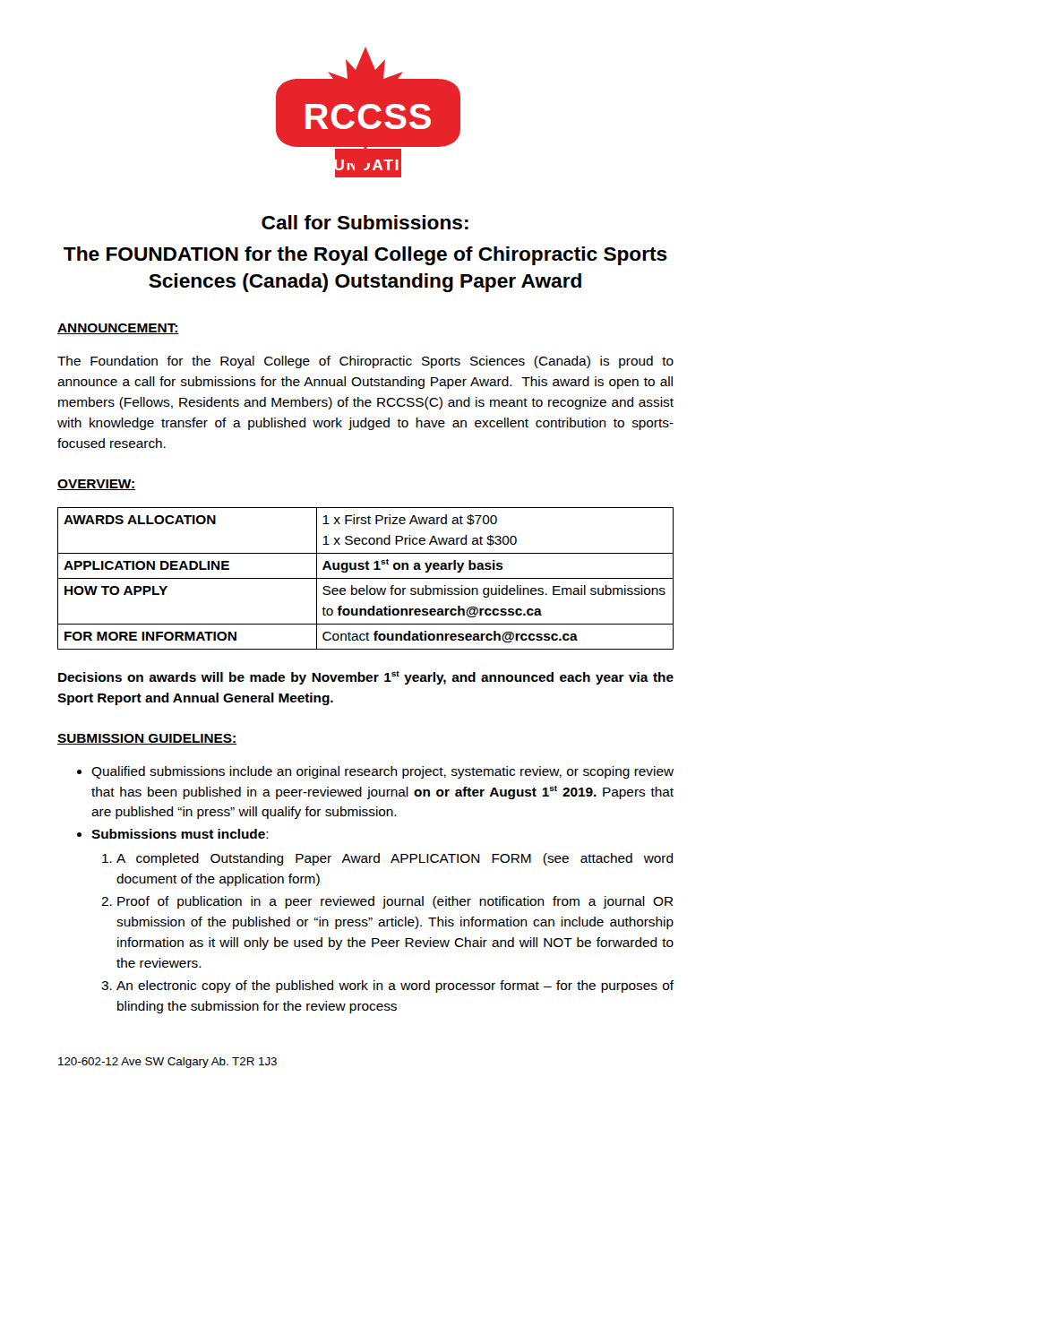RCCSS FOUNDATION THE
Call for Submissions:
The FOUNDATION for the Royal College of Chiropractic Sports Sciences (Canada) Outstanding Paper Award
ANNOUNCEMENT:
The Foundation for the Royal College of Chiropractic Sports Sciences (Canada) is proud to announce a call for submissions for the Annual Outstanding Paper Award. This award is open to all members (Fellows, Residents and Members) of the RCCSS(C) and is meant to recognize and assist with knowledge transfer of a published work judged to have an excellent contribution to sports-focused research.
OVERVIEW:
| AWARDS ALLOCATION | 1 x First Prize Award at $700 1 x Second Price Award at $300 |
| APPLICATION DEADLINE | August 1 st on a yearly basis |
| HOW TO APPLY | See below for submission guidelines. Email submissions to foundationresearch@rccssc.ca |
| FOR MORE INFORMATION | Contact foundationresearch@rccssc.ca |
Decisions on awards will be made by November 1st yearly, and announced each year via the Sport Report and Annual General Meeting.
SUBMISSION GUIDELINES:
Qualified submissions include an original research project, systematic review, or scoping review that has been published in a peer-reviewed journal on or after August 1st 2019. Papers that are published “in press” will qualify for submission.
Submissions must include:
A completed Outstanding Paper Award APPLICATION FORM (see attached word document of the application form)
Proof of publication in a peer reviewed journal (either notification from a journal OR submission of the published or “in press” article). This information can include authorship information as it will only be used by the Peer Review Chair and will NOT be forwarded to the reviewers.
An electronic copy of the published work in a word processor format – for the purposes of blinding the submission for the review process
120-602-12 Ave SW Calgary Ab. T2R 1J3